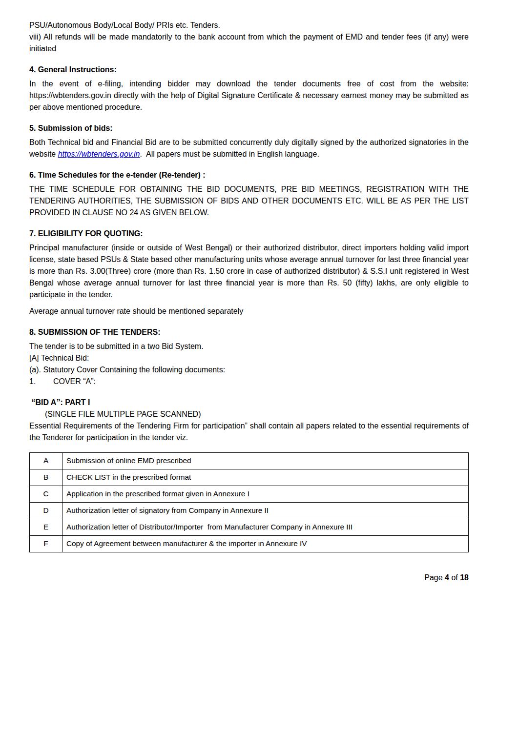PSU/Autonomous Body/Local Body/ PRIs etc. Tenders.
viii) All refunds will be made mandatorily to the bank account from which the payment of EMD and tender fees (if any) were initiated
4. General Instructions:
In the event of e-filing, intending bidder may download the tender documents free of cost from the website: https://wbtenders.gov.in directly with the help of Digital Signature Certificate & necessary earnest money may be submitted as per above mentioned procedure.
5. Submission of bids:
Both Technical bid and Financial Bid are to be submitted concurrently duly digitally signed by the authorized signatories in the website https://wbtenders.gov.in. All papers must be submitted in English language.
6. Time Schedules for the e-tender (Re-tender) :
THE TIME SCHEDULE FOR OBTAINING THE BID DOCUMENTS, PRE BID MEETINGS, REGISTRATION WITH THE TENDERING AUTHORITIES, THE SUBMISSION OF BIDS AND OTHER DOCUMENTS ETC. WILL BE AS PER THE LIST PROVIDED IN CLAUSE NO 24 AS GIVEN BELOW.
7. ELIGIBILITY FOR QUOTING:
Principal manufacturer (inside or outside of West Bengal) or their authorized distributor, direct importers holding valid import license, state based PSUs & State based other manufacturing units whose average annual turnover for last three financial year is more than Rs. 3.00(Three) crore (more than Rs. 1.50 crore in case of authorized distributor) & S.S.I unit registered in West Bengal whose average annual turnover for last three financial year is more than Rs. 50 (fifty) lakhs, are only eligible to participate in the tender.
Average annual turnover rate should be mentioned separately
8. SUBMISSION OF THE TENDERS:
The tender is to be submitted in a two Bid System.
[A] Technical Bid:
(a). Statutory Cover Containing the following documents:
1. COVER “A”:
“BID A”: PART I
(SINGLE FILE MULTIPLE PAGE SCANNED)
Essential Requirements of the Tendering Firm for participation” shall contain all papers related to the essential requirements of the Tenderer for participation in the tender viz.
| A | Submission of online EMD prescribed |
| B | CHECK LIST in the prescribed format |
| C | Application in the prescribed format given in Annexure I |
| D | Authorization letter of signatory from Company in Annexure II |
| E | Authorization letter of Distributor/Importer from Manufacturer Company in Annexure III |
| F | Copy of Agreement between manufacturer & the importer in Annexure IV |
Page 4 of 18